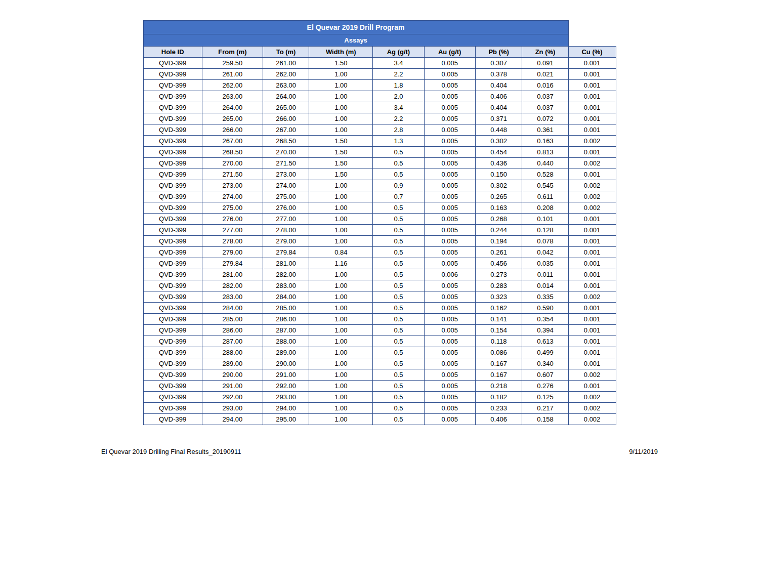| El Quevar 2019 Drill Program |
| --- |
| Assays |
| Hole ID | From (m) | To (m) | Width (m) | Ag (g/t) | Au (g/t) | Pb (%) | Zn (%) | Cu (%) |
| QVD-399 | 259.50 | 261.00 | 1.50 | 3.4 | 0.005 | 0.307 | 0.091 | 0.001 |
| QVD-399 | 261.00 | 262.00 | 1.00 | 2.2 | 0.005 | 0.378 | 0.021 | 0.001 |
| QVD-399 | 262.00 | 263.00 | 1.00 | 1.8 | 0.005 | 0.404 | 0.016 | 0.001 |
| QVD-399 | 263.00 | 264.00 | 1.00 | 2.0 | 0.005 | 0.406 | 0.037 | 0.001 |
| QVD-399 | 264.00 | 265.00 | 1.00 | 3.4 | 0.005 | 0.404 | 0.037 | 0.001 |
| QVD-399 | 265.00 | 266.00 | 1.00 | 2.2 | 0.005 | 0.371 | 0.072 | 0.001 |
| QVD-399 | 266.00 | 267.00 | 1.00 | 2.8 | 0.005 | 0.448 | 0.361 | 0.001 |
| QVD-399 | 267.00 | 268.50 | 1.50 | 1.3 | 0.005 | 0.302 | 0.163 | 0.002 |
| QVD-399 | 268.50 | 270.00 | 1.50 | 0.5 | 0.005 | 0.454 | 0.813 | 0.001 |
| QVD-399 | 270.00 | 271.50 | 1.50 | 0.5 | 0.005 | 0.436 | 0.440 | 0.002 |
| QVD-399 | 271.50 | 273.00 | 1.50 | 0.5 | 0.005 | 0.150 | 0.528 | 0.001 |
| QVD-399 | 273.00 | 274.00 | 1.00 | 0.9 | 0.005 | 0.302 | 0.545 | 0.002 |
| QVD-399 | 274.00 | 275.00 | 1.00 | 0.7 | 0.005 | 0.265 | 0.611 | 0.002 |
| QVD-399 | 275.00 | 276.00 | 1.00 | 0.5 | 0.005 | 0.163 | 0.208 | 0.002 |
| QVD-399 | 276.00 | 277.00 | 1.00 | 0.5 | 0.005 | 0.268 | 0.101 | 0.001 |
| QVD-399 | 277.00 | 278.00 | 1.00 | 0.5 | 0.005 | 0.244 | 0.128 | 0.001 |
| QVD-399 | 278.00 | 279.00 | 1.00 | 0.5 | 0.005 | 0.194 | 0.078 | 0.001 |
| QVD-399 | 279.00 | 279.84 | 0.84 | 0.5 | 0.005 | 0.261 | 0.042 | 0.001 |
| QVD-399 | 279.84 | 281.00 | 1.16 | 0.5 | 0.005 | 0.456 | 0.035 | 0.001 |
| QVD-399 | 281.00 | 282.00 | 1.00 | 0.5 | 0.006 | 0.273 | 0.011 | 0.001 |
| QVD-399 | 282.00 | 283.00 | 1.00 | 0.5 | 0.005 | 0.283 | 0.014 | 0.001 |
| QVD-399 | 283.00 | 284.00 | 1.00 | 0.5 | 0.005 | 0.323 | 0.335 | 0.002 |
| QVD-399 | 284.00 | 285.00 | 1.00 | 0.5 | 0.005 | 0.162 | 0.590 | 0.001 |
| QVD-399 | 285.00 | 286.00 | 1.00 | 0.5 | 0.005 | 0.141 | 0.354 | 0.001 |
| QVD-399 | 286.00 | 287.00 | 1.00 | 0.5 | 0.005 | 0.154 | 0.394 | 0.001 |
| QVD-399 | 287.00 | 288.00 | 1.00 | 0.5 | 0.005 | 0.118 | 0.613 | 0.001 |
| QVD-399 | 288.00 | 289.00 | 1.00 | 0.5 | 0.005 | 0.086 | 0.499 | 0.001 |
| QVD-399 | 289.00 | 290.00 | 1.00 | 0.5 | 0.005 | 0.167 | 0.340 | 0.001 |
| QVD-399 | 290.00 | 291.00 | 1.00 | 0.5 | 0.005 | 0.167 | 0.607 | 0.002 |
| QVD-399 | 291.00 | 292.00 | 1.00 | 0.5 | 0.005 | 0.218 | 0.276 | 0.001 |
| QVD-399 | 292.00 | 293.00 | 1.00 | 0.5 | 0.005 | 0.182 | 0.125 | 0.002 |
| QVD-399 | 293.00 | 294.00 | 1.00 | 0.5 | 0.005 | 0.233 | 0.217 | 0.002 |
| QVD-399 | 294.00 | 295.00 | 1.00 | 0.5 | 0.005 | 0.406 | 0.158 | 0.002 |
El Quevar 2019 Drilling Final Results_20190911 9/11/2019